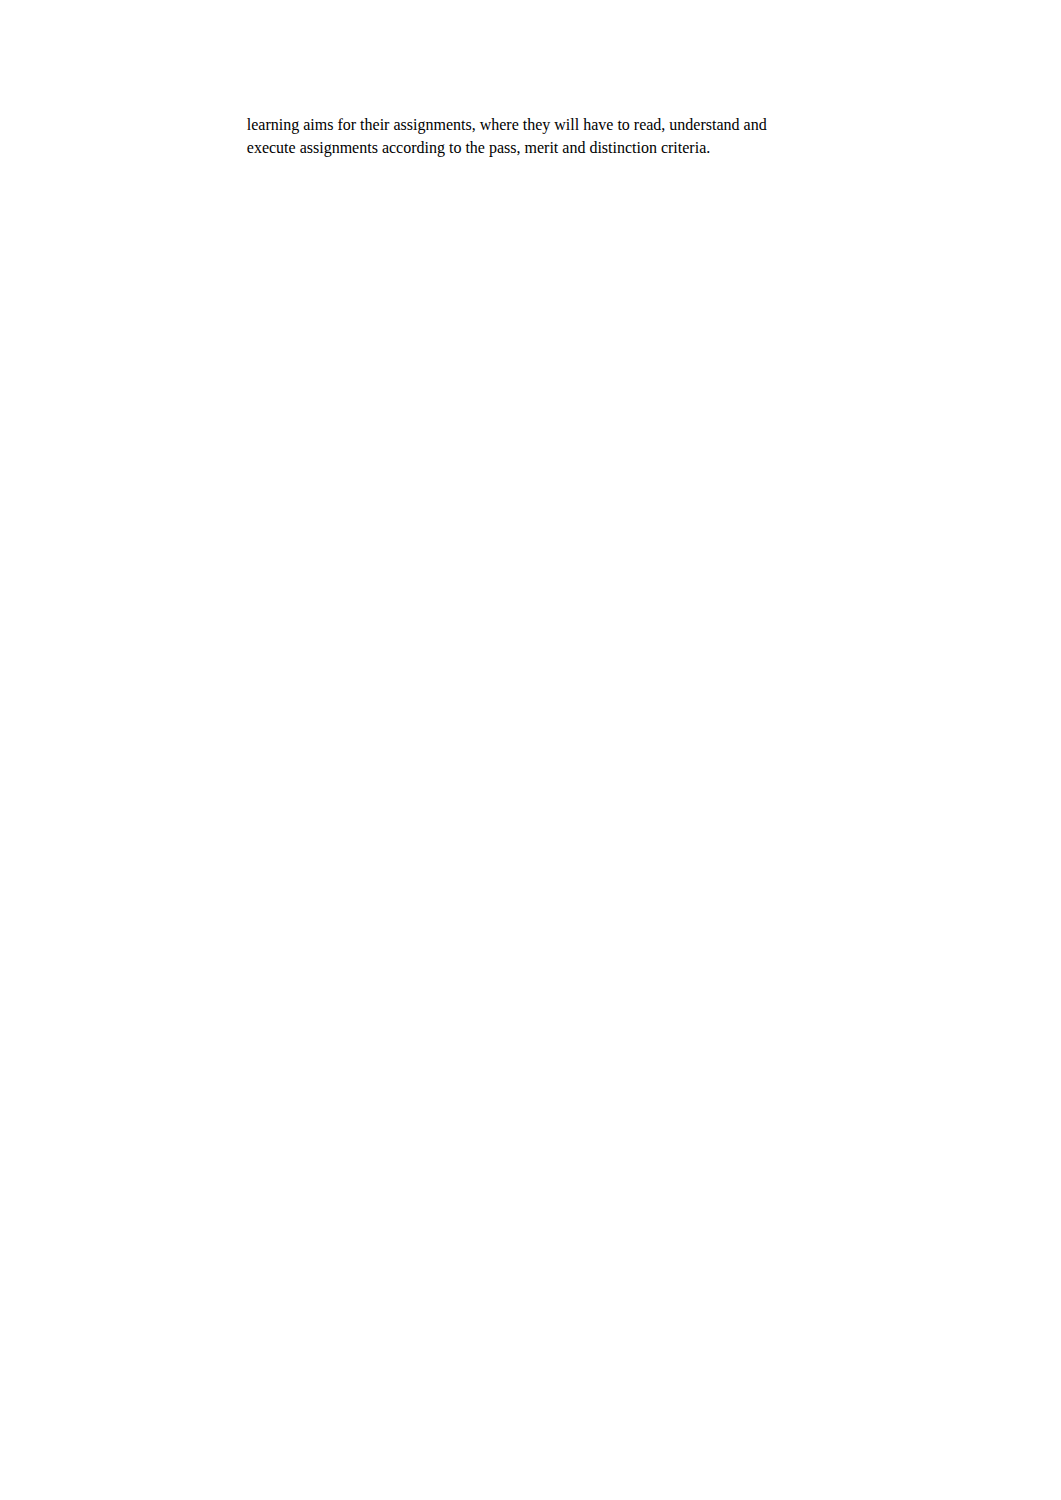learning aims for their assignments, where they will have to read, understand and execute assignments according to the pass, merit and distinction criteria.